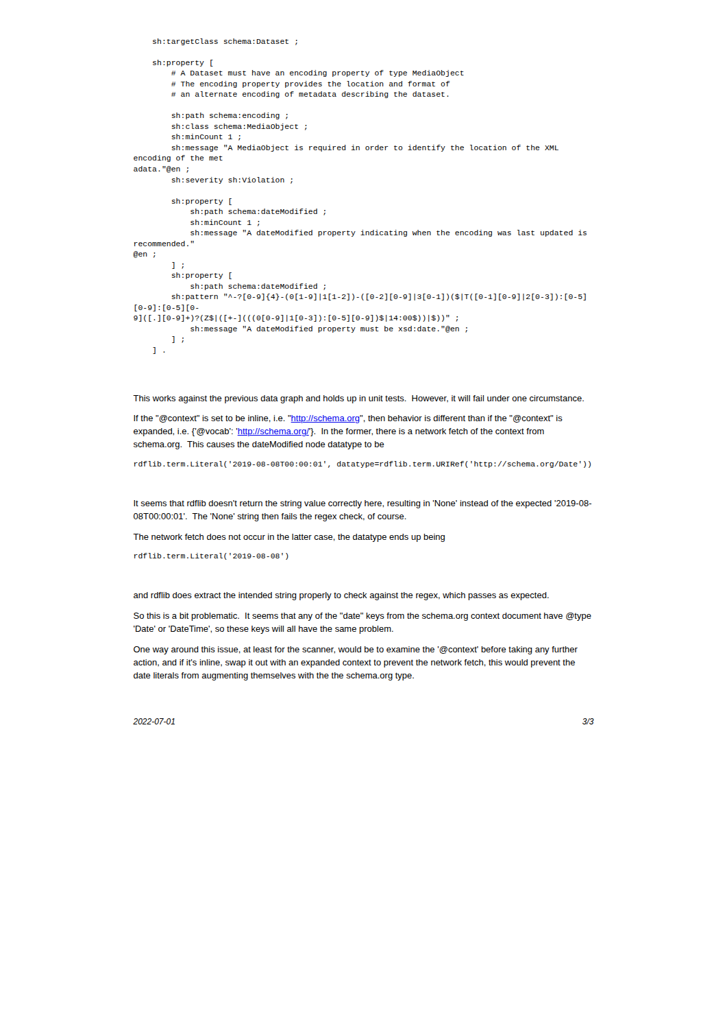sh:targetClass schema:Dataset ;

    sh:property [
        # A Dataset must have an encoding property of type MediaObject
        # The encoding property provides the location and format of
        # an alternate encoding of metadata describing the dataset.

        sh:path schema:encoding ;
        sh:class schema:MediaObject ;
        sh:minCount 1 ;
        sh:message "A MediaObject is required in order to identify the location of the XML encoding of the met
adata."@en ;
        sh:severity sh:Violation ;

        sh:property [
            sh:path schema:dateModified ;
            sh:minCount 1 ;
            sh:message "A dateModified property indicating when the encoding was last updated is recommended."
@en ;
        ] ;
        sh:property [
            sh:path schema:dateModified ;
        sh:pattern "^-?[0-9]{4}-(0[1-9]|1[1-2])-([0-2][0-9]|3[0-1])($|T([0-1][0-9]|2[0-3]):[0-5][0-9]:[0-5][0-
9]([.][0-9]+)?(Z$|([+-](((0[0-9]|1[0-3]):[0-5][0-9])$|14:00$))|$))" ;
            sh:message "A dateModified property must be xsd:date."@en ;
        ] ;
    ] .
This works against the previous data graph and holds up in unit tests. However, it will fail under one circumstance.
If the "@context" is set to be inline, i.e. "http://schema.org", then behavior is different than if the "@context" is expanded, i.e. {'@vocab': 'http://schema.org/'}. In the former, there is a network fetch of the context from schema.org. This causes the dateModified node datatype to be
rdflib.term.Literal('2019-08-08T00:00:01', datatype=rdflib.term.URIRef('http://schema.org/Date'))
It seems that rdflib doesn't return the string value correctly here, resulting in 'None' instead of the expected '2019-08-08T00:00:01'. The 'None' string then fails the regex check, of course.
The network fetch does not occur in the latter case, the datatype ends up being
rdflib.term.Literal('2019-08-08')
and rdflib does extract the intended string properly to check against the regex, which passes as expected.
So this is a bit problematic. It seems that any of the "date" keys from the schema.org context document have @type 'Date' or 'DateTime', so these keys will all have the same problem.
One way around this issue, at least for the scanner, would be to examine the '@context' before taking any further action, and if it's inline, swap it out with an expanded context to prevent the network fetch, this would prevent the date literals from augmenting themselves with the the schema.org type.
2022-07-01
3/3